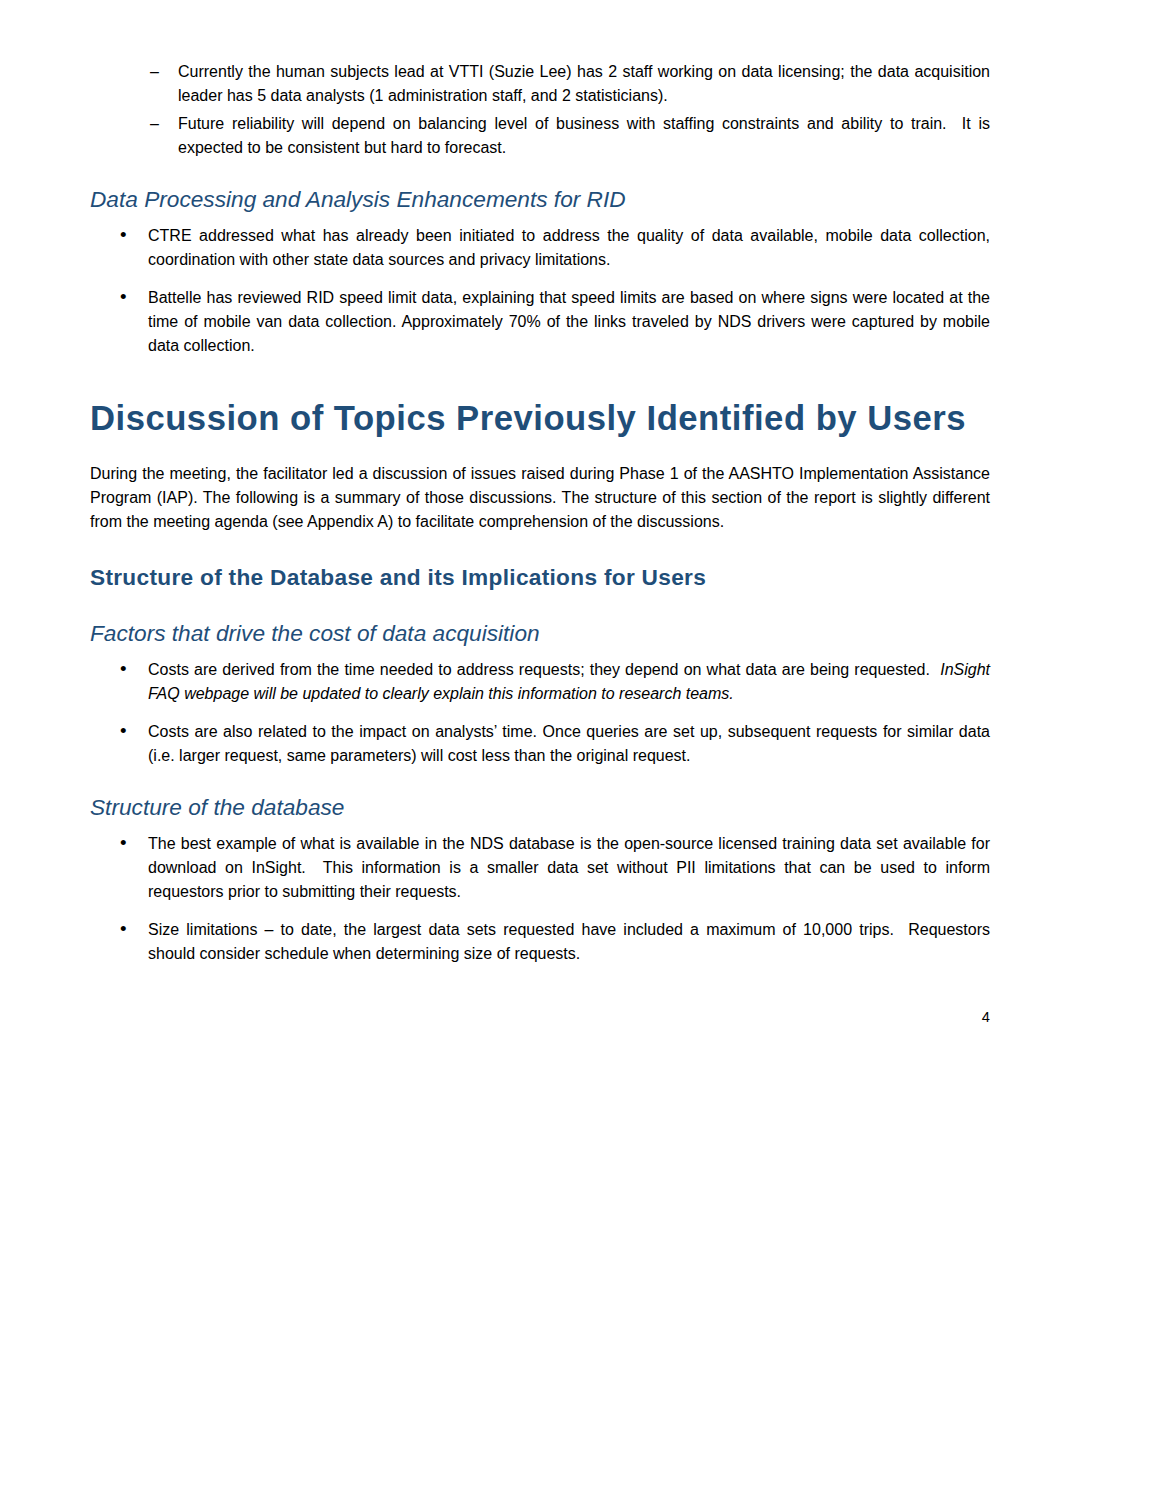Currently the human subjects lead at VTTI (Suzie Lee) has 2 staff working on data licensing; the data acquisition leader has 5 data analysts (1 administration staff, and 2 statisticians).
Future reliability will depend on balancing level of business with staffing constraints and ability to train. It is expected to be consistent but hard to forecast.
Data Processing and Analysis Enhancements for RID
CTRE addressed what has already been initiated to address the quality of data available, mobile data collection, coordination with other state data sources and privacy limitations.
Battelle has reviewed RID speed limit data, explaining that speed limits are based on where signs were located at the time of mobile van data collection. Approximately 70% of the links traveled by NDS drivers were captured by mobile data collection.
Discussion of Topics Previously Identified by Users
During the meeting, the facilitator led a discussion of issues raised during Phase 1 of the AASHTO Implementation Assistance Program (IAP). The following is a summary of those discussions. The structure of this section of the report is slightly different from the meeting agenda (see Appendix A) to facilitate comprehension of the discussions.
Structure of the Database and its Implications for Users
Factors that drive the cost of data acquisition
Costs are derived from the time needed to address requests; they depend on what data are being requested. InSight FAQ webpage will be updated to clearly explain this information to research teams.
Costs are also related to the impact on analysts’ time. Once queries are set up, subsequent requests for similar data (i.e. larger request, same parameters) will cost less than the original request.
Structure of the database
The best example of what is available in the NDS database is the open-source licensed training data set available for download on InSight. This information is a smaller data set without PII limitations that can be used to inform requestors prior to submitting their requests.
Size limitations – to date, the largest data sets requested have included a maximum of 10,000 trips. Requestors should consider schedule when determining size of requests.
4